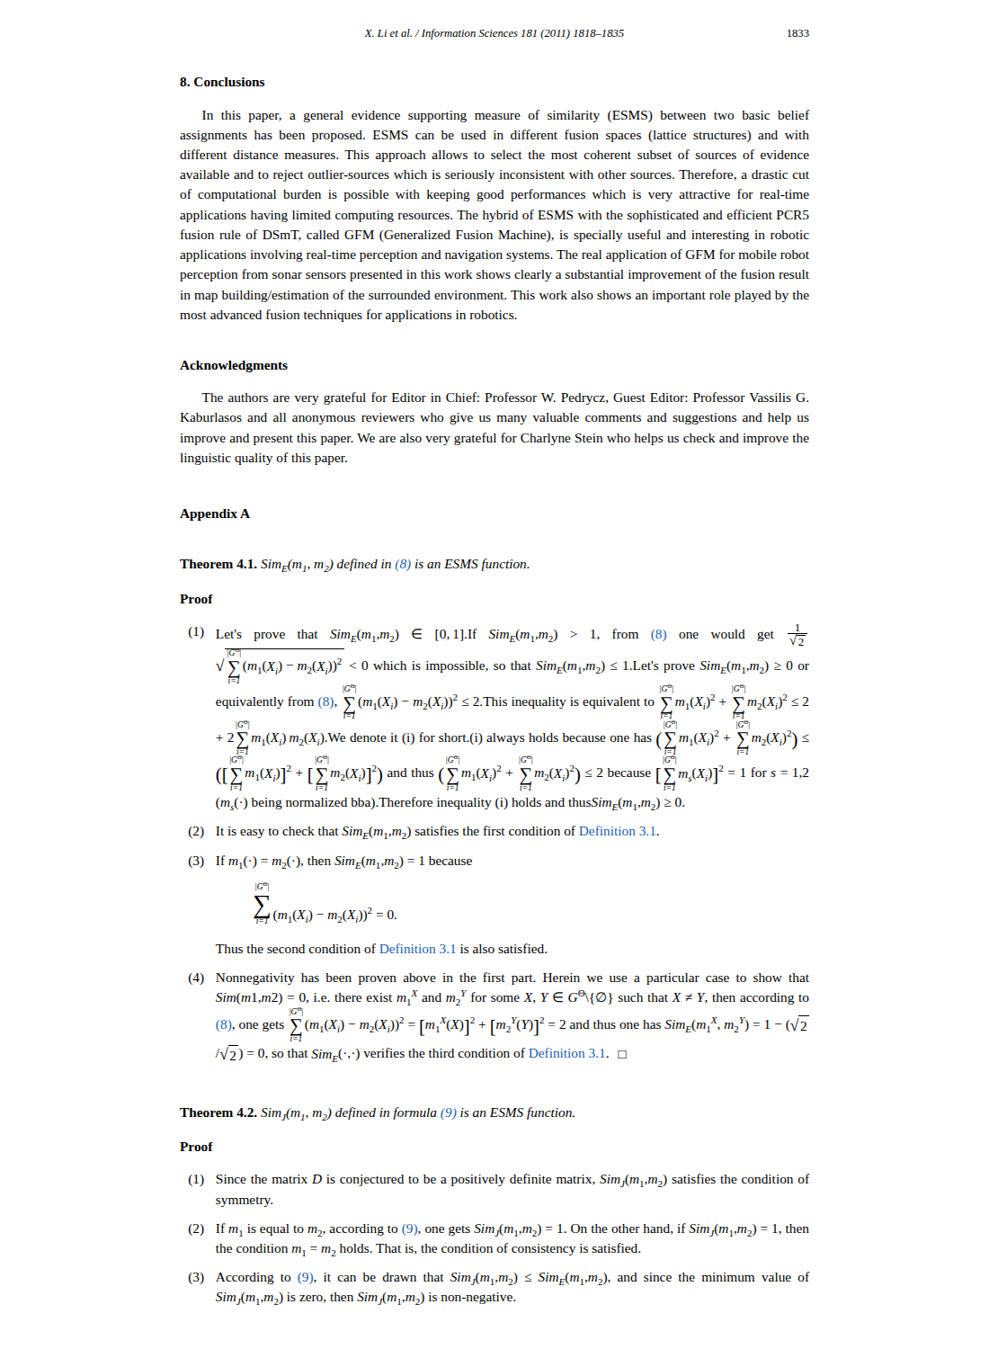X. Li et al. / Information Sciences 181 (2011) 1818–1835 1833
8. Conclusions
In this paper, a general evidence supporting measure of similarity (ESMS) between two basic belief assignments has been proposed. ESMS can be used in different fusion spaces (lattice structures) and with different distance measures. This approach allows to select the most coherent subset of sources of evidence available and to reject outlier-sources which is seriously inconsistent with other sources. Therefore, a drastic cut of computational burden is possible with keeping good performances which is very attractive for real-time applications having limited computing resources. The hybrid of ESMS with the sophisticated and efficient PCR5 fusion rule of DSmT, called GFM (Generalized Fusion Machine), is specially useful and interesting in robotic applications involving real-time perception and navigation systems. The real application of GFM for mobile robot perception from sonar sensors presented in this work shows clearly a substantial improvement of the fusion result in map building/estimation of the surrounded environment. This work also shows an important role played by the most advanced fusion techniques for applications in robotics.
Acknowledgments
The authors are very grateful for Editor in Chief: Professor W. Pedrycz, Guest Editor: Professor Vassilis G. Kaburlasos and all anonymous reviewers who give us many valuable comments and suggestions and help us improve and present this paper. We are also very grateful for Charlyne Stein who helps us check and improve the linguistic quality of this paper.
Appendix A
Theorem 4.1. SimE(m1, m2) defined in (8) is an ESMS function.
Proof
Let's prove that SimE(m1,m2) ∈ [0, 1].If SimE(m1,m2) > 1, from (8) one would get 1√2 √|GΘ|∑i=1(m1(Xi) − m2(Xi))2 < 0 which is impossible, so that SimE(m1,m2) ≤ 1.Let's prove SimE(m1,m2) ≥ 0 or equivalently from (8), |GΘ|∑i=1(m1(Xi) − m2(Xi))2 ≤ 2.This inequality is equivalent to |GΘ|∑i=1 m1(Xi)2 + |GΘ|∑i=1 m2(Xi)2 ≤ 2 + 2|GΘ|∑i=1 m1(Xi) m2(Xi).We denote it (i) for short.(i) always holds because one has (|GΘ|∑i=1 m1(Xi)2 + |GΘ|∑i=1 m2(Xi)2) ≤ ([|GΘ|∑i=1 m1(Xi)]2 + [|GΘ|∑i=1 m2(Xi)]2) and thus (|GΘ|∑i=1 m1(Xi)2 + |GΘ|∑i=1 m2(Xi)2) ≤ 2 because [|GΘ|∑i=1 ms(Xi)]2 = 1 for s = 1,2 (ms(·) being normalized bba).Therefore inequality (i) holds and thusSimE(m1,m2) ≥ 0.
It is easy to check that SimE(m1,m2) satisfies the first condition of Definition 3.1.
If m1(·) = m2(·), then SimE(m1,m2) = 1 because
|GΘ|∑i=1(m1(Xi) − m2(Xi))2 = 0.
Thus the second condition of Definition 3.1 is also satisfied.
Nonnegativity has been proven above in the first part. Herein we use a particular case to show that Sim(m1,m2) = 0, i.e. there exist m1X and m2Y for some X, Y ∈ GΘ\{∅} such that X ≠ Y, then according to (8), one gets |GΘ|∑i=1(m1(Xi) − m2(Xi))2 = [m1X(X)]2 + [m2Y(Y)]2 = 2 and thus one has SimE(m1X, m2Y) = 1 − (√2/√2) = 0, so that SimE(·,·) verifies the third condition of Definition 3.1. □
Theorem 4.2. SimJ(m1, m2) defined in formula (9) is an ESMS function.
Proof
Since the matrix D is conjectured to be a positively definite matrix, SimJ(m1,m2) satisfies the condition of symmetry.
If m1 is equal to m2, according to (9), one gets SimJ(m1,m2) = 1. On the other hand, if SimJ(m1,m2) = 1, then the condition m1 = m2 holds. That is, the condition of consistency is satisfied.
According to (9), it can be drawn that SimJ(m1,m2) ≤ SimE(m1,m2), and since the minimum value of SimJ(m1,m2) is zero, then SimJ(m1,m2) is non-negative.